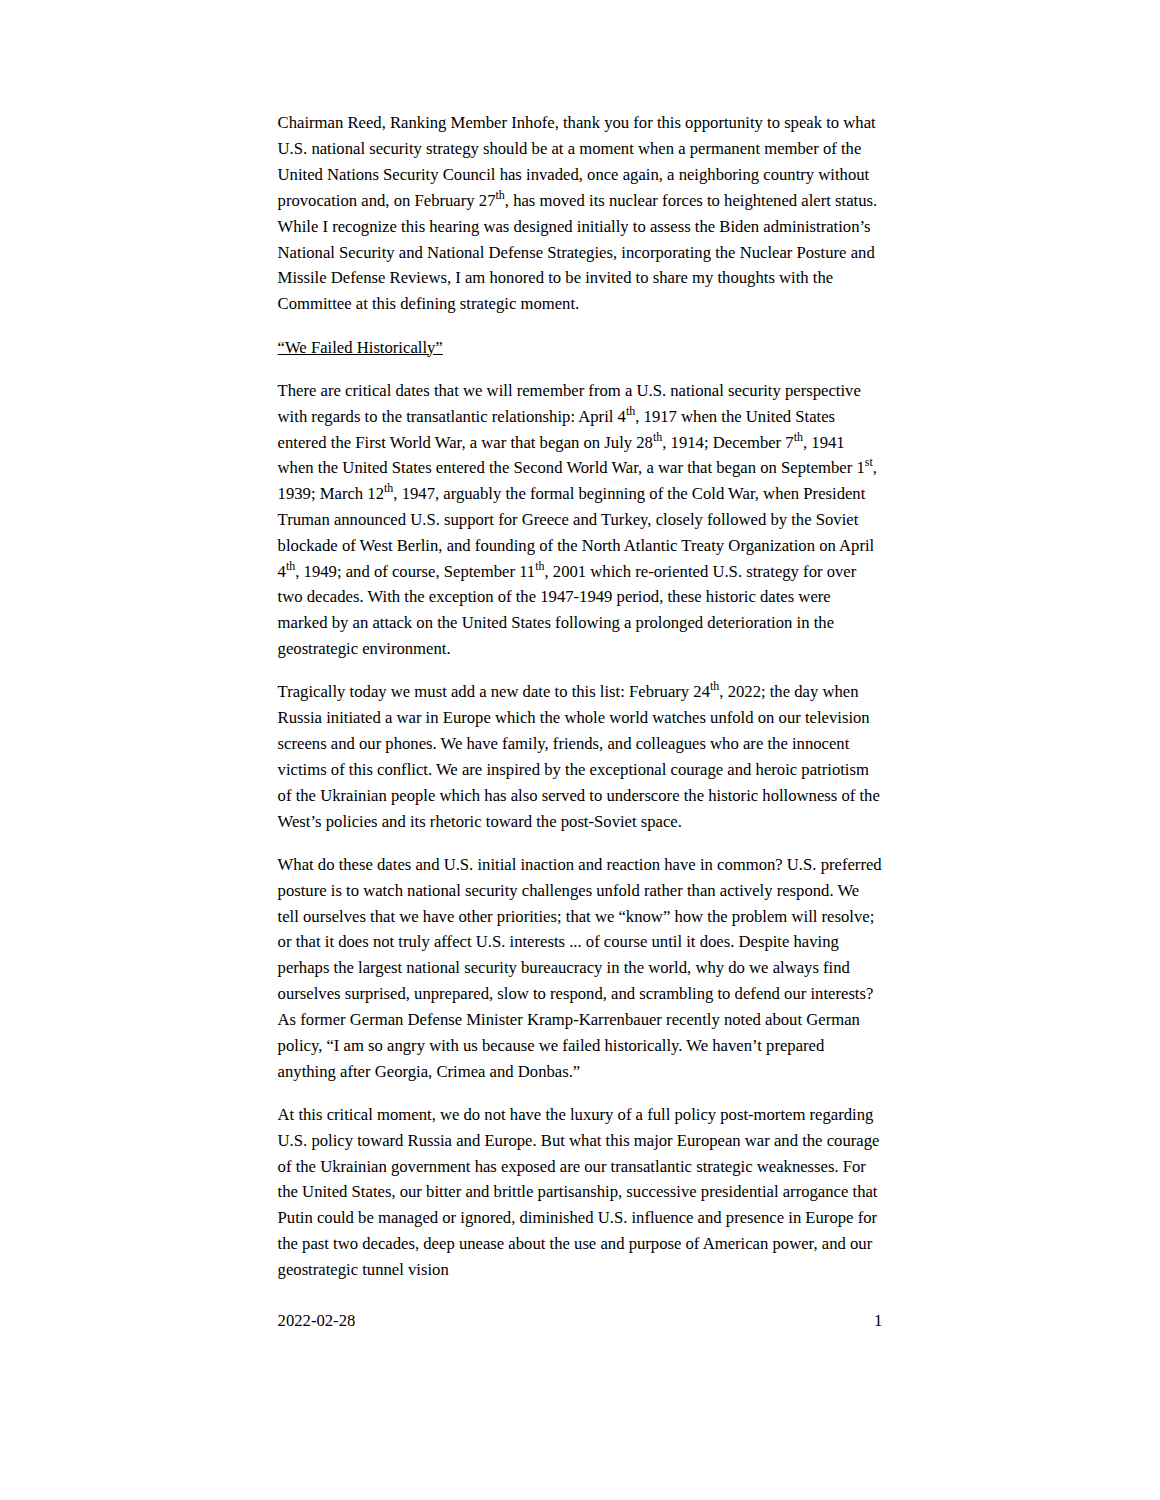Chairman Reed, Ranking Member Inhofe, thank you for this opportunity to speak to what U.S. national security strategy should be at a moment when a permanent member of the United Nations Security Council has invaded, once again, a neighboring country without provocation and, on February 27th, has moved its nuclear forces to heightened alert status. While I recognize this hearing was designed initially to assess the Biden administration’s National Security and National Defense Strategies, incorporating the Nuclear Posture and Missile Defense Reviews, I am honored to be invited to share my thoughts with the Committee at this defining strategic moment.
“We Failed Historically”
There are critical dates that we will remember from a U.S. national security perspective with regards to the transatlantic relationship: April 4th, 1917 when the United States entered the First World War, a war that began on July 28th, 1914; December 7th, 1941 when the United States entered the Second World War, a war that began on September 1st, 1939; March 12th, 1947, arguably the formal beginning of the Cold War, when President Truman announced U.S. support for Greece and Turkey, closely followed by the Soviet blockade of West Berlin, and founding of the North Atlantic Treaty Organization on April 4th, 1949; and of course, September 11th, 2001 which re-oriented U.S. strategy for over two decades. With the exception of the 1947-1949 period, these historic dates were marked by an attack on the United States following a prolonged deterioration in the geostrategic environment.
Tragically today we must add a new date to this list: February 24th, 2022; the day when Russia initiated a war in Europe which the whole world watches unfold on our television screens and our phones. We have family, friends, and colleagues who are the innocent victims of this conflict. We are inspired by the exceptional courage and heroic patriotism of the Ukrainian people which has also served to underscore the historic hollowness of the West’s policies and its rhetoric toward the post-Soviet space.
What do these dates and U.S. initial inaction and reaction have in common? U.S. preferred posture is to watch national security challenges unfold rather than actively respond. We tell ourselves that we have other priorities; that we “know” how the problem will resolve; or that it does not truly affect U.S. interests ... of course until it does. Despite having perhaps the largest national security bureaucracy in the world, why do we always find ourselves surprised, unprepared, slow to respond, and scrambling to defend our interests? As former German Defense Minister Kramp-Karrenbauer recently noted about German policy, “I am so angry with us because we failed historically. We haven’t prepared anything after Georgia, Crimea and Donbas.”
At this critical moment, we do not have the luxury of a full policy post-mortem regarding U.S. policy toward Russia and Europe. But what this major European war and the courage of the Ukrainian government has exposed are our transatlantic strategic weaknesses. For the United States, our bitter and brittle partisanship, successive presidential arrogance that Putin could be managed or ignored, diminished U.S. influence and presence in Europe for the past two decades, deep unease about the use and purpose of American power, and our geostrategic tunnel vision
2022-02-28 1